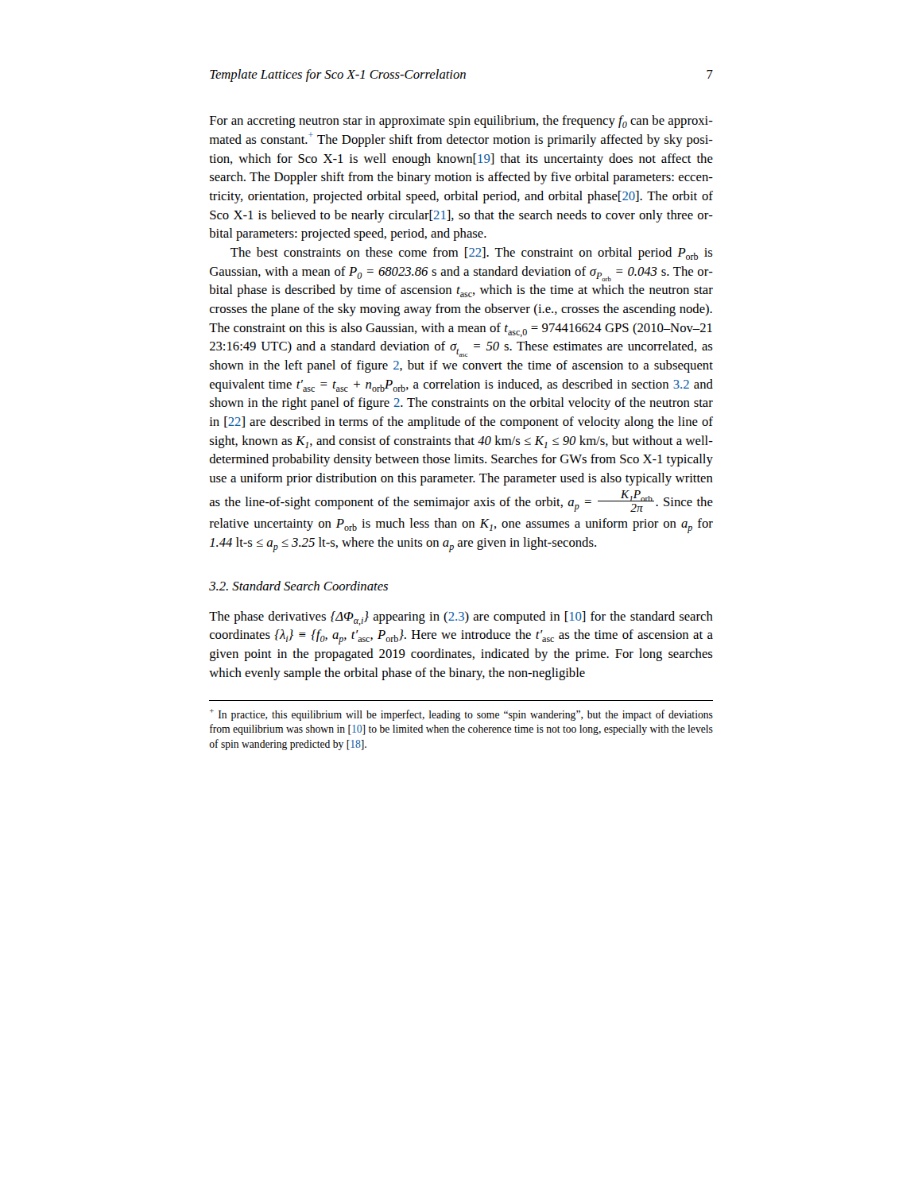Template Lattices for Sco X-1 Cross-Correlation 7
For an accreting neutron star in approximate spin equilibrium, the frequency f0 can be approximated as constant.+ The Doppler shift from detector motion is primarily affected by sky position, which for Sco X-1 is well enough known[19] that its uncertainty does not affect the search. The Doppler shift from the binary motion is affected by five orbital parameters: eccentricity, orientation, projected orbital speed, orbital period, and orbital phase[20]. The orbit of Sco X-1 is believed to be nearly circular[21], so that the search needs to cover only three orbital parameters: projected speed, period, and phase.
The best constraints on these come from [22]. The constraint on orbital period Porb is Gaussian, with a mean of P0 = 68023.86 s and a standard deviation of σPorb = 0.043 s. The orbital phase is described by time of ascension tasc, which is the time at which the neutron star crosses the plane of the sky moving away from the observer (i.e., crosses the ascending node). The constraint on this is also Gaussian, with a mean of tasc,0 = 974416624 GPS (2010–Nov–21 23:16:49 UTC) and a standard deviation of σtasc = 50 s. These estimates are uncorrelated, as shown in the left panel of figure 2, but if we convert the time of ascension to a subsequent equivalent time t′asc = tasc + norbPorb, a correlation is induced, as described in section 3.2 and shown in the right panel of figure 2. The constraints on the orbital velocity of the neutron star in [22] are described in terms of the amplitude of the component of velocity along the line of sight, known as K1, and consist of constraints that 40 km/s ≤ K1 ≤ 90 km/s, but without a well-determined probability density between those limits. Searches for GWs from Sco X-1 typically use a uniform prior distribution on this parameter. The parameter used is also typically written as the line-of-sight component of the semimajor axis of the orbit, ap = K1Porb 2π. Since the relative uncertainty on Porb is much less than on K1, one assumes a uniform prior on ap for 1.44 lt-s ≤ ap ≤ 3.25 lt-s, where the units on ap are given in light-seconds.
3.2. Standard Search Coordinates
The phase derivatives {ΔΦα,i} appearing in (2.3) are computed in [10] for the standard search coordinates {λi} ≡ {f0, ap, t′asc, Porb}. Here we introduce the t′asc as the time of ascension at a given point in the propagated 2019 coordinates, indicated by the prime. For long searches which evenly sample the orbital phase of the binary, the non-negligible
+ In practice, this equilibrium will be imperfect, leading to some “spin wandering”, but the impact of deviations from equilibrium was shown in [10] to be limited when the coherence time is not too long, especially with the levels of spin wandering predicted by [18].